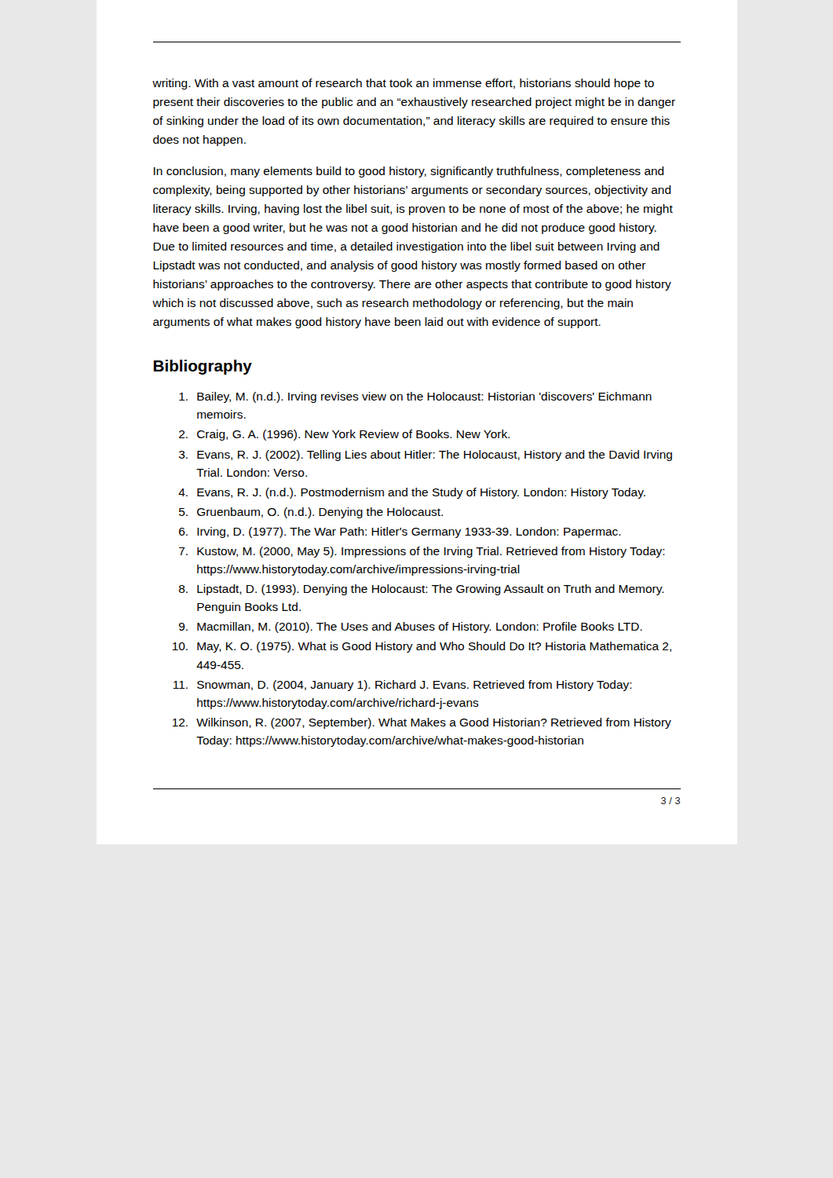writing. With a vast amount of research that took an immense effort, historians should hope to present their discoveries to the public and an “exhaustively researched project might be in danger of sinking under the load of its own documentation,” and literacy skills are required to ensure this does not happen.
In conclusion, many elements build to good history, significantly truthfulness, completeness and complexity, being supported by other historians’ arguments or secondary sources, objectivity and literacy skills. Irving, having lost the libel suit, is proven to be none of most of the above; he might have been a good writer, but he was not a good historian and he did not produce good history. Due to limited resources and time, a detailed investigation into the libel suit between Irving and Lipstadt was not conducted, and analysis of good history was mostly formed based on other historians’ approaches to the controversy. There are other aspects that contribute to good history which is not discussed above, such as research methodology or referencing, but the main arguments of what makes good history have been laid out with evidence of support.
Bibliography
Bailey, M. (n.d.). Irving revises view on the Holocaust: Historian 'discovers' Eichmann memoirs.
Craig, G. A. (1996). New York Review of Books. New York.
Evans, R. J. (2002). Telling Lies about Hitler: The Holocaust, History and the David Irving Trial. London: Verso.
Evans, R. J. (n.d.). Postmodernism and the Study of History. London: History Today.
Gruenbaum, O. (n.d.). Denying the Holocaust.
Irving, D. (1977). The War Path: Hitler's Germany 1933-39. London: Papermac.
Kustow, M. (2000, May 5). Impressions of the Irving Trial. Retrieved from History Today: https://www.historytoday.com/archive/impressions-irving-trial
Lipstadt, D. (1993). Denying the Holocaust: The Growing Assault on Truth and Memory. Penguin Books Ltd.
Macmillan, M. (2010). The Uses and Abuses of History. London: Profile Books LTD.
May, K. O. (1975). What is Good History and Who Should Do It? Historia Mathematica 2, 449-455.
Snowman, D. (2004, January 1). Richard J. Evans. Retrieved from History Today: https://www.historytoday.com/archive/richard-j-evans
Wilkinson, R. (2007, September). What Makes a Good Historian? Retrieved from History Today: https://www.historytoday.com/archive/what-makes-good-historian
3 / 3